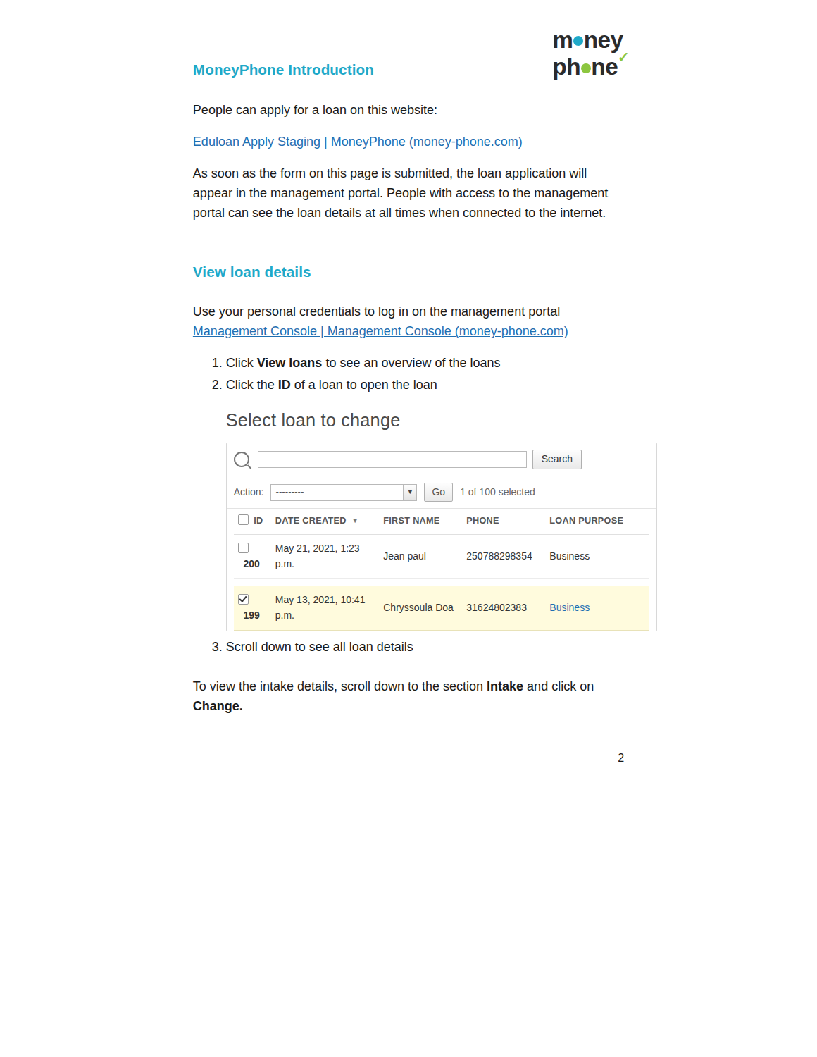m ney
ph ne✓
MoneyPhone Introduction
People can apply for a loan on this website:
Eduloan Apply Staging | MoneyPhone (money-phone.com)
As soon as the form on this page is submitted, the loan application will appear in the management portal. People with access to the management portal can see the loan details at all times when connected to the internet.
View loan details
Use your personal credentials to log in on the management portal
Management Console | Management Console (money-phone.com)
Click View loans to see an overview of the loans
Click the ID of a loan to open the loan
Select loan to change
Search
Action:
---------▼
Go
1 of 100 selected
| ID | DATE CREATED ▼ | FIRST NAME | PHONE | LOAN PURPOSE |
| --- | --- | --- | --- | --- |
| 200 | May 21, 2021, 1:23 p.m. | Jean paul | 250788298354 | Business |
| 199 | May 13, 2021, 10:41 p.m. | Chryssoula Doa | 31624802383 | Business |
Scroll down to see all loan details
To view the intake details, scroll down to the section Intake and click on Change.
2